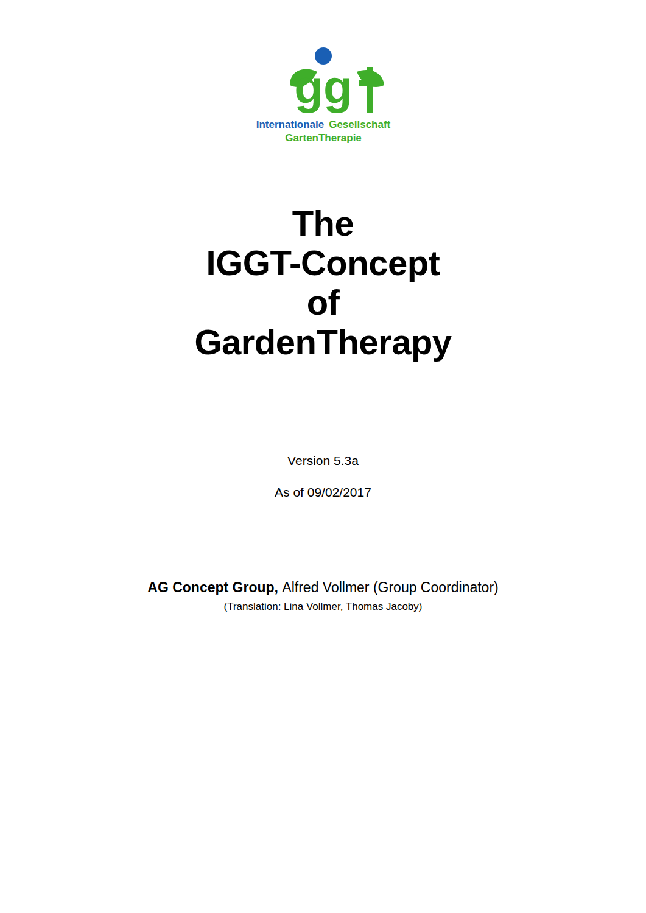Internationale Gesellschaft GartenTherapie logo gg InternationaleGesellschaft GartenTherapie
The
IGGT-Concept
of
GardenTherapy
Version 5.3a
As of 09/02/2017
AG Concept Group, Alfred Vollmer (Group Coordinator)
(Translation: Lina Vollmer, Thomas Jacoby)